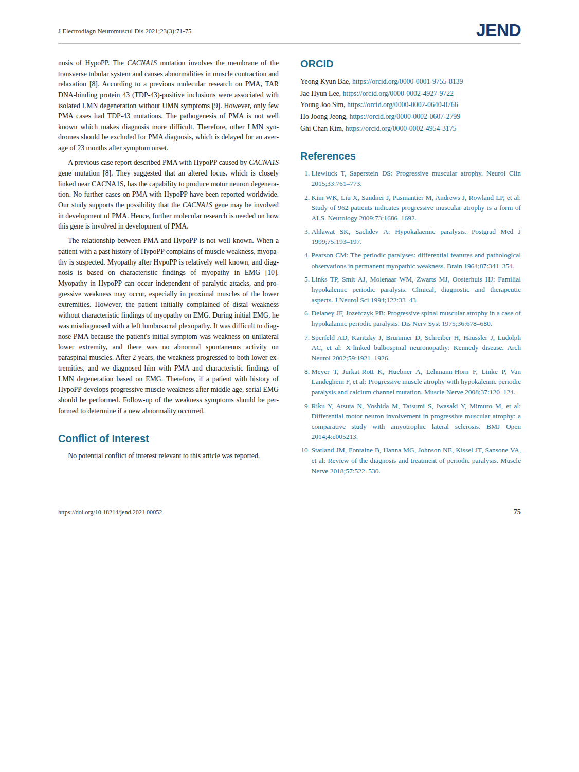J Electrodiagn Neuromuscul Dis 2021;23(3):71-75
JEND
nosis of HypoPP. The CACNA1S mutation involves the membrane of the transverse tubular system and causes abnormalities in muscle contraction and relaxation [8]. According to a previous molecular research on PMA, TAR DNA-binding protein 43 (TDP-43)-positive inclusions were associated with isolated LMN degeneration without UMN symptoms [9]. However, only few PMA cases had TDP-43 mutations. The pathogenesis of PMA is not well known which makes diagnosis more difficult. Therefore, other LMN syndromes should be excluded for PMA diagnosis, which is delayed for an average of 23 months after symptom onset.
A previous case report described PMA with HypoPP caused by CACNA1S gene mutation [8]. They suggested that an altered locus, which is closely linked near CACNA1S, has the capability to produce motor neuron degeneration. No further cases on PMA with HypoPP have been reported worldwide. Our study supports the possibility that the CACNA1S gene may be involved in development of PMA. Hence, further molecular research is needed on how this gene is involved in development of PMA.
The relationship between PMA and HypoPP is not well known. When a patient with a past history of HypoPP complains of muscle weakness, myopathy is suspected. Myopathy after HypoPP is relatively well known, and diagnosis is based on characteristic findings of myopathy in EMG [10]. Myopathy in HypoPP can occur independent of paralytic attacks, and progressive weakness may occur, especially in proximal muscles of the lower extremities. However, the patient initially complained of distal weakness without characteristic findings of myopathy on EMG. During initial EMG, he was misdiagnosed with a left lumbosacral plexopathy. It was difficult to diagnose PMA because the patient's initial symptom was weakness on unilateral lower extremity, and there was no abnormal spontaneous activity on paraspinal muscles. After 2 years, the weakness progressed to both lower extremities, and we diagnosed him with PMA and characteristic findings of LMN degeneration based on EMG. Therefore, if a patient with history of HypoPP develops progressive muscle weakness after middle age, serial EMG should be performed. Follow-up of the weakness symptoms should be performed to determine if a new abnormality occurred.
Conflict of Interest
No potential conflict of interest relevant to this article was reported.
ORCID
Yeong Kyun Bae, https://orcid.org/0000-0001-9755-8139
Jae Hyun Lee, https://orcid.org/0000-0002-4927-9722
Young Joo Sim, https://orcid.org/0000-0002-0640-8766
Ho Joong Jeong, https://orcid.org/0000-0002-0607-2799
Ghi Chan Kim, https://orcid.org/0000-0002-4954-3175
References
Liewluck T, Saperstein DS: Progressive muscular atrophy. Neurol Clin 2015;33:761–773.
Kim WK, Liu X, Sandner J, Pasmantier M, Andrews J, Rowland LP, et al: Study of 962 patients indicates progressive muscular atrophy is a form of ALS. Neurology 2009;73:1686–1692.
Ahlawat SK, Sachdev A: Hypokalaemic paralysis. Postgrad Med J 1999;75:193–197.
Pearson CM: The periodic paralyses: differential features and pathological observations in permanent myopathic weakness. Brain 1964;87:341–354.
Links TP, Smit AJ, Molenaar WM, Zwarts MJ, Oosterhuis HJ: Familial hypokalemic periodic paralysis. Clinical, diagnostic and therapeutic aspects. J Neurol Sci 1994;122:33–43.
Delaney JF, Jozefczyk PB: Progressive spinal muscular atrophy in a case of hypokalamic periodic paralysis. Dis Nerv Syst 1975;36:678–680.
Sperfeld AD, Karitzky J, Brummer D, Schreiber H, Häussler J, Ludolph AC, et al: X-linked bulbospinal neuronopathy: Kennedy disease. Arch Neurol 2002;59:1921–1926.
Meyer T, Jurkat-Rott K, Huebner A, Lehmann-Horn F, Linke P, Van Landeghem F, et al: Progressive muscle atrophy with hypokalemic periodic paralysis and calcium channel mutation. Muscle Nerve 2008;37:120–124.
Riku Y, Atsuta N, Yoshida M, Tatsumi S, Iwasaki Y, Mimuro M, et al: Differential motor neuron involvement in progressive muscular atrophy: a comparative study with amyotrophic lateral sclerosis. BMJ Open 2014;4:e005213.
Statland JM, Fontaine B, Hanna MG, Johnson NE, Kissel JT, Sansone VA, et al: Review of the diagnosis and treatment of periodic paralysis. Muscle Nerve 2018;57:522–530.
https://doi.org/10.18214/jend.2021.00052
75